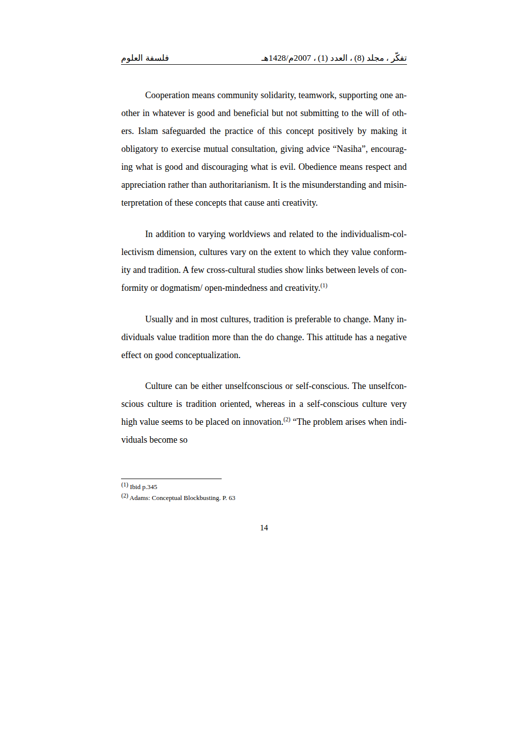تفكّر ، مجلد (8) ، العدد (1) ، 2007م/1428هـ فلسفة العلوم
Cooperation means community solidarity, teamwork, supporting one another in whatever is good and beneficial but not submitting to the will of others. Islam safeguarded the practice of this concept positively by making it obligatory to exercise mutual consultation, giving advice “Nasiha”, encouraging what is good and discouraging what is evil. Obedience means respect and appreciation rather than authoritarianism. It is the misunderstanding and misinterpretation of these concepts that cause anti creativity.
In addition to varying worldviews and related to the individualism-collectivism dimension, cultures vary on the extent to which they value conformity and tradition. A few cross-cultural studies show links between levels of conformity or dogmatism/ open-mindedness and creativity.(1)
Usually and in most cultures, tradition is preferable to change. Many individuals value tradition more than the do change. This attitude has a negative effect on good conceptualization.
Culture can be either unselfconscious or self-conscious. The unselfconscious culture is tradition oriented, whereas in a self-conscious culture very high value seems to be placed on innovation.(2) “The problem arises when individuals become so
(1) Ibid p.345
(2) Adams: Conceptual Blockbusting. P. 63
14